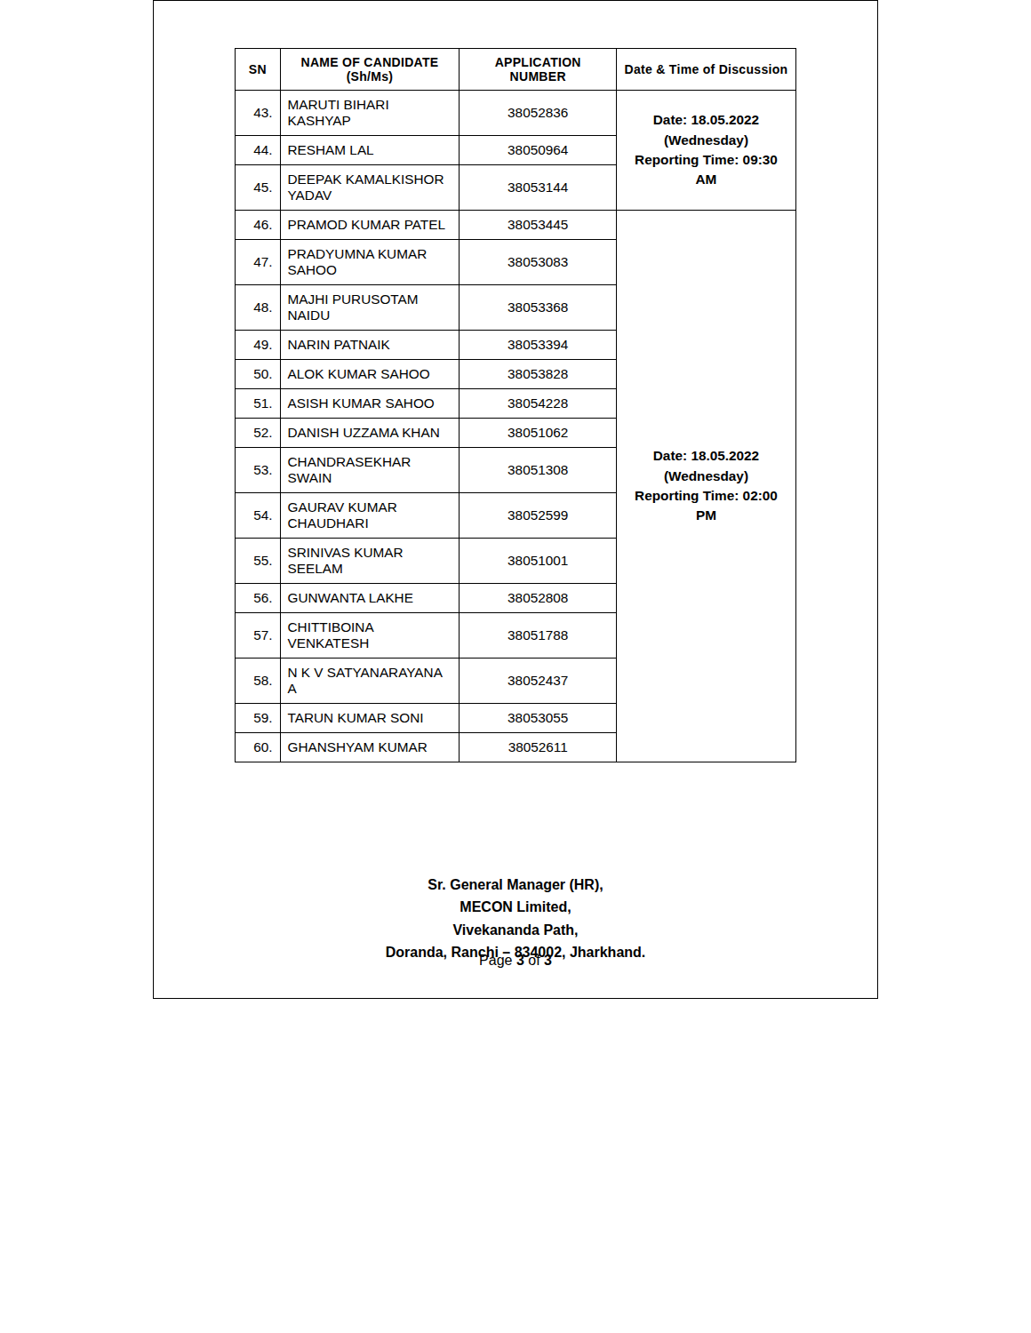| SN | NAME OF CANDIDATE (Sh/Ms) | APPLICATION NUMBER | Date & Time of Discussion |
| --- | --- | --- | --- |
| 43. | MARUTI BIHARI KASHYAP | 38052836 | Date: 18.05.2022 (Wednesday) Reporting Time: 09:30 AM |
| 44. | RESHAM LAL | 38050964 |
| 45. | DEEPAK KAMALKISHOR YADAV | 38053144 |
| 46. | PRAMOD KUMAR PATEL | 38053445 | Date: 18.05.2022 (Wednesday) Reporting Time: 02:00 PM |
| 47. | PRADYUMNA KUMAR SAHOO | 38053083 |
| 48. | MAJHI PURUSOTAM NAIDU | 38053368 |
| 49. | NARIN PATNAIK | 38053394 |
| 50. | ALOK KUMAR SAHOO | 38053828 |
| 51. | ASISH KUMAR SAHOO | 38054228 |
| 52. | DANISH UZZAMA KHAN | 38051062 |
| 53. | CHANDRASEKHAR SWAIN | 38051308 |
| 54. | GAURAV KUMAR CHAUDHARI | 38052599 |
| 55. | SRINIVAS KUMAR SEELAM | 38051001 |
| 56. | GUNWANTA LAKHE | 38052808 |
| 57. | CHITTIBOINA VENKATESH | 38051788 |
| 58. | N K V SATYANARAYANA A | 38052437 |
| 59. | TARUN KUMAR SONI | 38053055 |
| 60. | GHANSHYAM KUMAR | 38052611 |
Sr. General Manager (HR),
MECON Limited,
Vivekananda Path,
Doranda, Ranchi – 834002, Jharkhand.
Page 3 of 3